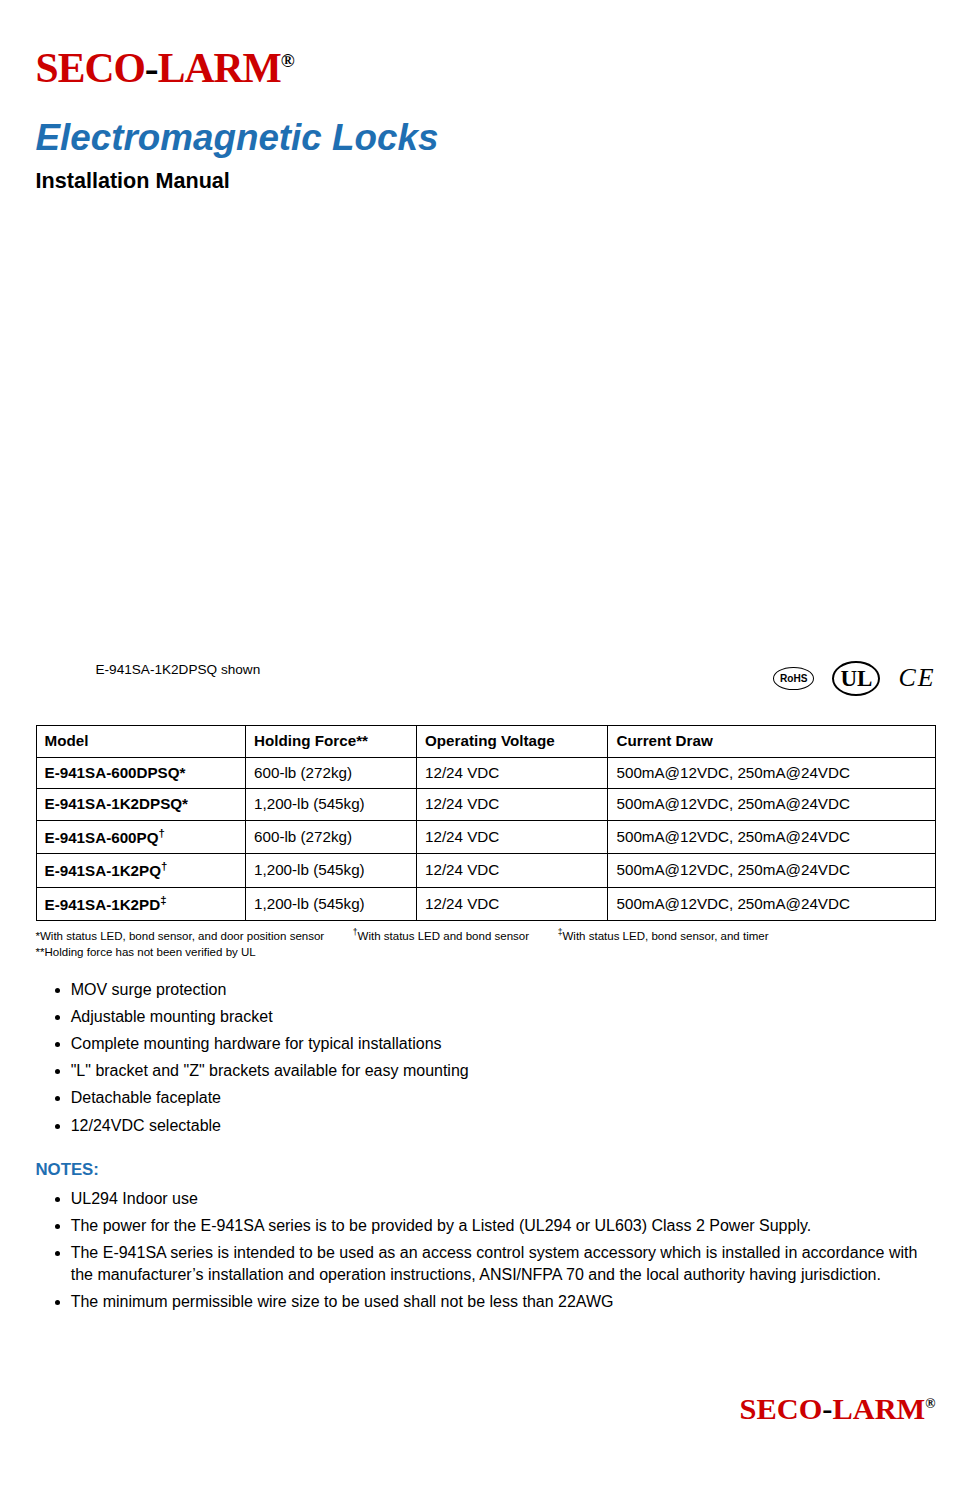SECO-LARM®
Electromagnetic Locks
Installation Manual
E-941SA-1K2DPSQ shown
RoHS UL CE
| Model | Holding Force** | Operating Voltage | Current Draw |
| --- | --- | --- | --- |
| E-941SA-600DPSQ* | 600-lb (272kg) | 12/24 VDC | 500mA@12VDC, 250mA@24VDC |
| E-941SA-1K2DPSQ* | 1,200-lb (545kg) | 12/24 VDC | 500mA@12VDC, 250mA@24VDC |
| E-941SA-600PQ † | 600-lb (272kg) | 12/24 VDC | 500mA@12VDC, 250mA@24VDC |
| E-941SA-1K2PQ † | 1,200-lb (545kg) | 12/24 VDC | 500mA@12VDC, 250mA@24VDC |
| E-941SA-1K2PD ‡ | 1,200-lb (545kg) | 12/24 VDC | 500mA@12VDC, 250mA@24VDC |
*With status LED, bond sensor, and door position sensor †With status LED and bond sensor ‡With status LED, bond sensor, and timer
**Holding force has not been verified by UL
MOV surge protection
Adjustable mounting bracket
Complete mounting hardware for typical installations
"L" bracket and "Z" brackets available for easy mounting
Detachable faceplate
12/24VDC selectable
NOTES:
UL294 Indoor use
The power for the E-941SA series is to be provided by a Listed (UL294 or UL603) Class 2 Power Supply.
The E-941SA series is intended to be used as an access control system accessory which is installed in accordance with the manufacturer’s installation and operation instructions, ANSI/NFPA 70 and the local authority having jurisdiction.
The minimum permissible wire size to be used shall not be less than 22AWG
SECO-LARM®